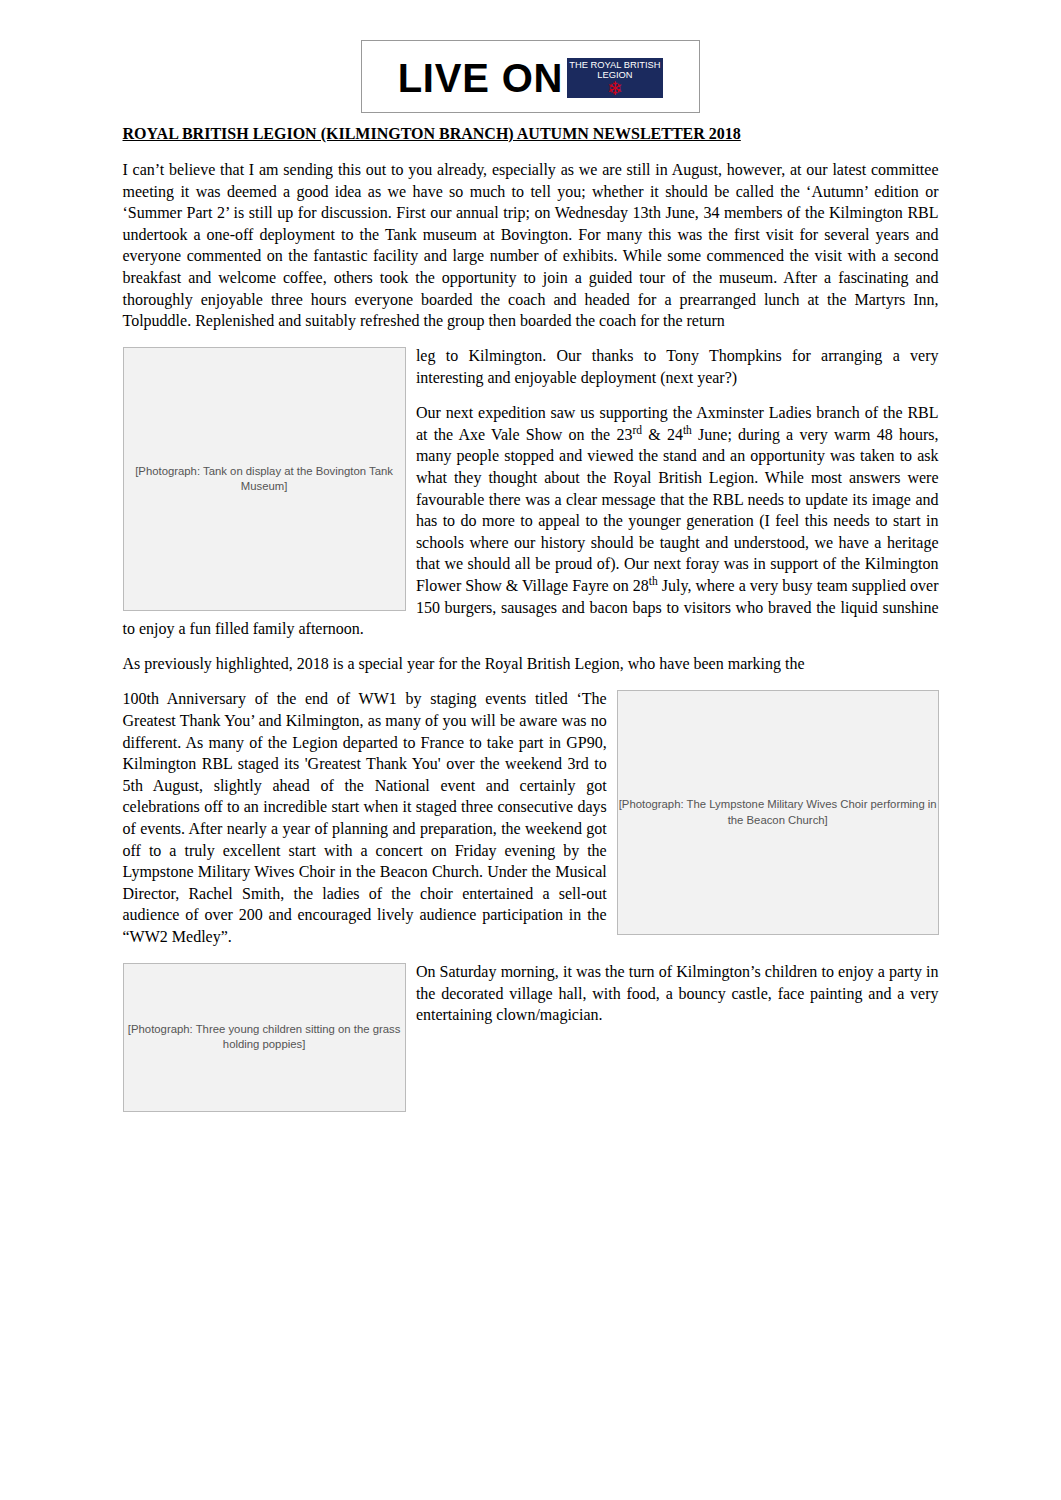LIVE ON THE ROYAL BRITISH
LEGION❄
Royal British Legion (Kilmington Branch) Autumn Newsletter 2018
I can’t believe that I am sending this out to you already, especially as we are still in August, however, at our latest committee meeting it was deemed a good idea as we have so much to tell you; whether it should be called the ‘Autumn’ edition or ‘Summer Part 2’ is still up for discussion. First our annual trip; on Wednesday 13th June, 34 members of the Kilmington RBL undertook a one-off deployment to the Tank museum at Bovington. For many this was the first visit for several years and everyone commented on the fantastic facility and large number of exhibits. While some commenced the visit with a second breakfast and welcome coffee, others took the opportunity to join a guided tour of the museum. After a fascinating and thoroughly enjoyable three hours everyone boarded the coach and headed for a prearranged lunch at the Martyrs Inn, Tolpuddle. Replenished and suitably refreshed the group then boarded the coach for the return
[Photograph: Tank on display at the Bovington Tank Museum]
leg to Kilmington. Our thanks to Tony Thompkins for arranging a very interesting and enjoyable deployment (next year?)
Our next expedition saw us supporting the Axminster Ladies branch of the RBL at the Axe Vale Show on the 23rd & 24th June; during a very warm 48 hours, many people stopped and viewed the stand and an opportunity was taken to ask what they thought about the Royal British Legion. While most answers were favourable there was a clear message that the RBL needs to update its image and has to do more to appeal to the younger generation (I feel this needs to start in schools where our history should be taught and understood, we have a heritage that we should all be proud of). Our next foray was in support of the Kilmington Flower Show & Village Fayre on 28th July, where a very busy team supplied over 150 burgers, sausages and bacon baps to visitors who braved the liquid sunshine to enjoy a fun filled family afternoon.
As previously highlighted, 2018 is a special year for the Royal British Legion, who have been marking the
[Photograph: The Lympstone Military Wives Choir performing in the Beacon Church]
100th Anniversary of the end of WW1 by staging events titled ‘The Greatest Thank You’ and Kilmington, as many of you will be aware was no different. As many of the Legion departed to France to take part in GP90, Kilmington RBL staged its 'Greatest Thank You' over the weekend 3rd to 5th August, slightly ahead of the National event and certainly got celebrations off to an incredible start when it staged three consecutive days of events. After nearly a year of planning and preparation, the weekend got off to a truly excellent start with a concert on Friday evening by the Lympstone Military Wives Choir in the Beacon Church. Under the Musical Director, Rachel Smith, the ladies of the choir entertained a sell-out audience of over 200 and encouraged lively audience participation in the “WW2 Medley”.
[Photograph: Three young children sitting on the grass holding poppies]
On Saturday morning, it was the turn of Kilmington’s children to enjoy a party in the decorated village hall, with food, a bouncy castle, face painting and a very entertaining clown/magician.